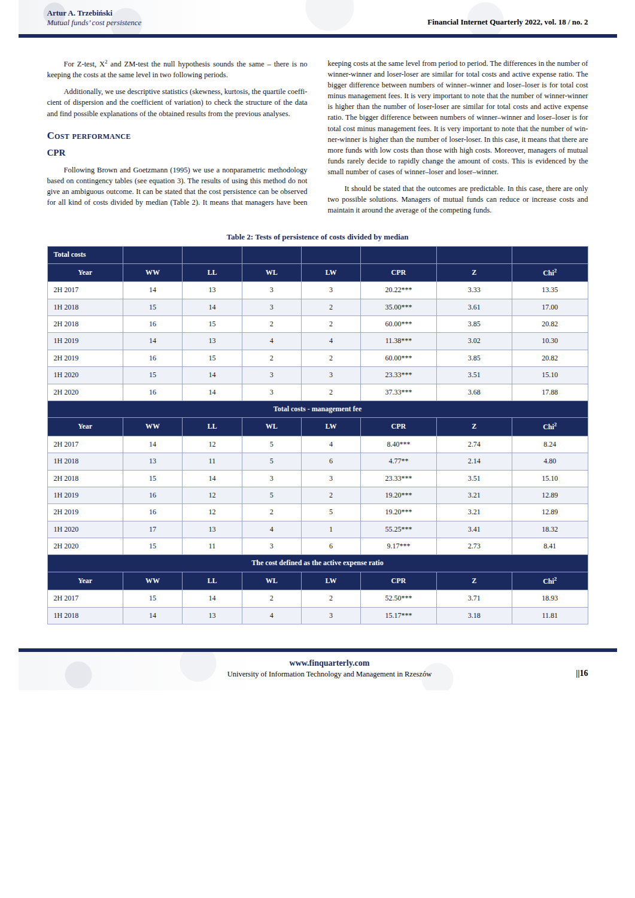Artur A. Trzebiński
Mutual funds’ cost persistence
Financial Internet Quarterly 2022, vol. 18 / no. 2
For Z-test, X2 and ZM-test the null hypothesis sounds the same – there is no keeping the costs at the same level in two following periods.
Additionally, we use descriptive statistics (skewness, kurtosis, the quartile coefficient of dispersion and the coefficient of variation) to check the structure of the data and find possible explanations of the obtained results from the previous analyses.
Cost performance
CPR
Following Brown and Goetzmann (1995) we use a nonparametric methodology based on contingency tables (see equation 3). The results of using this method do not give an ambiguous outcome. It can be stated that the cost persistence can be observed for all kind of costs divided by median (Table 2). It means that managers have been keeping costs at the same level from period to period. The differences in the number of winner-winner and loser-loser are similar for total costs and active expense ratio. The bigger difference between numbers of winner–winner and loser–loser is for total cost minus management fees. It is very important to note that the number of winner-winner is higher than the number of loser-loser are similar for total costs and active expense ratio. The bigger difference between numbers of winner–winner and loser–loser is for total cost minus management fees. It is very important to note that the number of winner-winner is higher than the number of loser-loser. In this case, it means that there are more funds with low costs than those with high costs. Moreover, managers of mutual funds rarely decide to rapidly change the amount of costs. This is evidenced by the small number of cases of winner–loser and loser–winner.
It should be stated that the outcomes are predictable. In this case, there are only two possible solutions. Managers of mutual funds can reduce or increase costs and maintain it around the average of the competing funds.
Table 2: Tests of persistence of costs divided by median
| Total costs | | | | | | | |
| --- | --- | --- | --- | --- | --- | --- | --- |
| Year | WW | LL | WL | LW | CPR | Z | Chi 2 |
| 2H 2017 | 14 | 13 | 3 | 3 | 20.22*** | 3.33 | 13.35 |
| 1H 2018 | 15 | 14 | 3 | 2 | 35.00*** | 3.61 | 17.00 |
| 2H 2018 | 16 | 15 | 2 | 2 | 60.00*** | 3.85 | 20.82 |
| 1H 2019 | 14 | 13 | 4 | 4 | 11.38*** | 3.02 | 10.30 |
| 2H 2019 | 16 | 15 | 2 | 2 | 60.00*** | 3.85 | 20.82 |
| 1H 2020 | 15 | 14 | 3 | 3 | 23.33*** | 3.51 | 15.10 |
| 2H 2020 | 16 | 14 | 3 | 2 | 37.33*** | 3.68 | 17.88 |
| Total costs - management fee |
| Year | WW | LL | WL | LW | CPR | Z | Chi 2 |
| 2H 2017 | 14 | 12 | 5 | 4 | 8.40*** | 2.74 | 8.24 |
| 1H 2018 | 13 | 11 | 5 | 6 | 4.77** | 2.14 | 4.80 |
| 2H 2018 | 15 | 14 | 3 | 3 | 23.33*** | 3.51 | 15.10 |
| 1H 2019 | 16 | 12 | 5 | 2 | 19.20*** | 3.21 | 12.89 |
| 2H 2019 | 16 | 12 | 2 | 5 | 19.20*** | 3.21 | 12.89 |
| 1H 2020 | 17 | 13 | 4 | 1 | 55.25*** | 3.41 | 18.32 |
| 2H 2020 | 15 | 11 | 3 | 6 | 9.17*** | 2.73 | 8.41 |
| The cost defined as the active expense ratio |
| Year | WW | LL | WL | LW | CPR | Z | Chi 2 |
| 2H 2017 | 15 | 14 | 2 | 2 | 52.50*** | 3.71 | 18.93 |
| 1H 2018 | 14 | 13 | 4 | 3 | 15.17*** | 3.18 | 11.81 |
www.finquarterly.com
University of Information Technology and Management in Rzeszów
||16